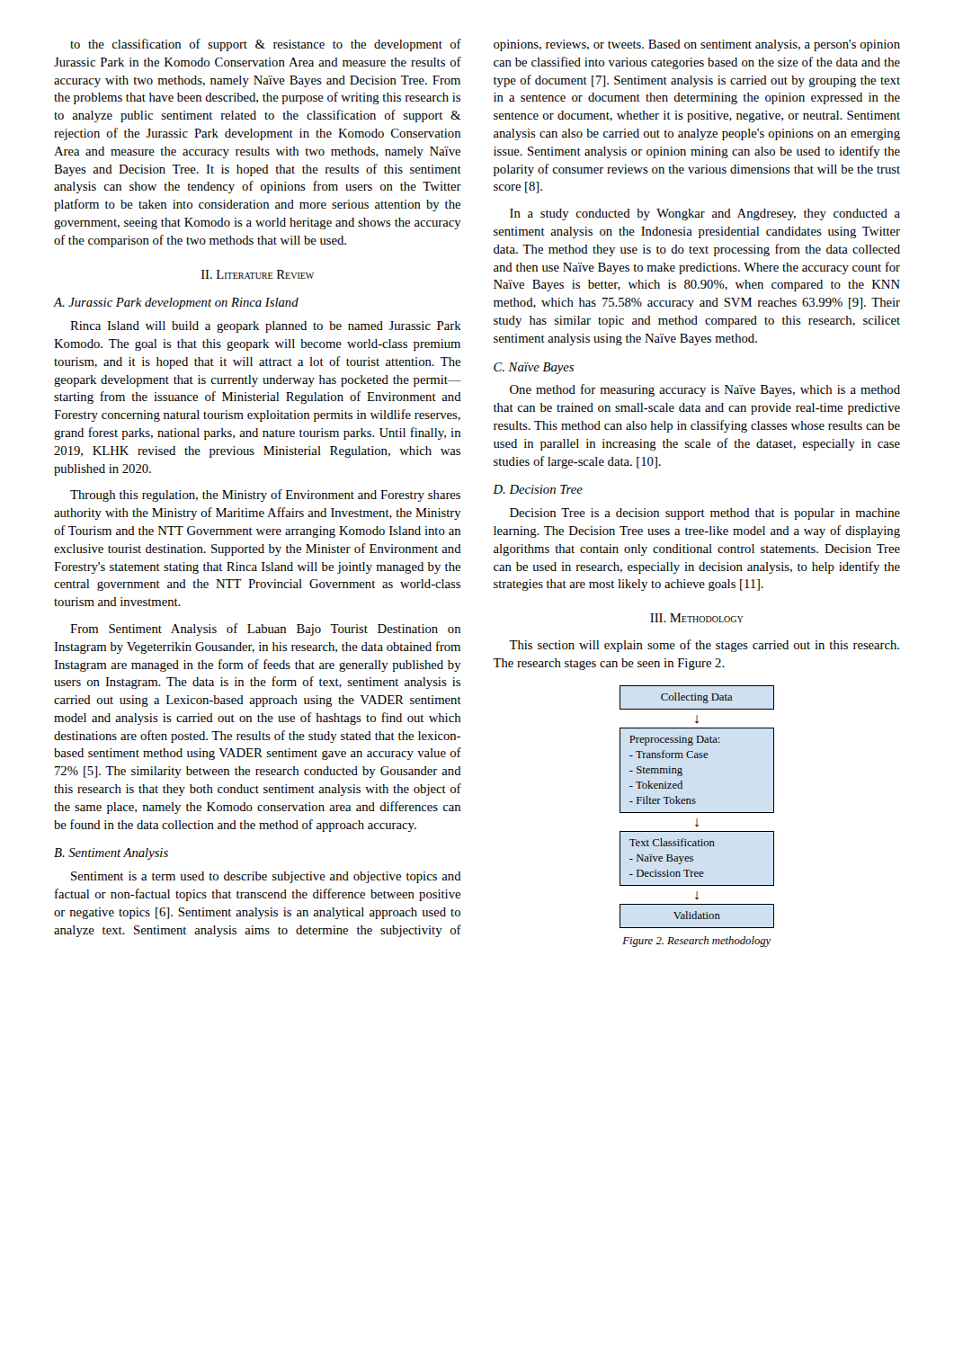to the classification of support & resistance to the development of Jurassic Park in the Komodo Conservation Area and measure the results of accuracy with two methods, namely Naïve Bayes and Decision Tree. From the problems that have been described, the purpose of writing this research is to analyze public sentiment related to the classification of support & rejection of the Jurassic Park development in the Komodo Conservation Area and measure the accuracy results with two methods, namely Naïve Bayes and Decision Tree. It is hoped that the results of this sentiment analysis can show the tendency of opinions from users on the Twitter platform to be taken into consideration and more serious attention by the government, seeing that Komodo is a world heritage and shows the accuracy of the comparison of the two methods that will be used.
II. Literature Review
A. Jurassic Park development on Rinca Island
Rinca Island will build a geopark planned to be named Jurassic Park Komodo. The goal is that this geopark will become world-class premium tourism, and it is hoped that it will attract a lot of tourist attention. The geopark development that is currently underway has pocketed the permit—starting from the issuance of Ministerial Regulation of Environment and Forestry concerning natural tourism exploitation permits in wildlife reserves, grand forest parks, national parks, and nature tourism parks. Until finally, in 2019, KLHK revised the previous Ministerial Regulation, which was published in 2020.
Through this regulation, the Ministry of Environment and Forestry shares authority with the Ministry of Maritime Affairs and Investment, the Ministry of Tourism and the NTT Government were arranging Komodo Island into an exclusive tourist destination. Supported by the Minister of Environment and Forestry's statement stating that Rinca Island will be jointly managed by the central government and the NTT Provincial Government as world-class tourism and investment.
From Sentiment Analysis of Labuan Bajo Tourist Destination on Instagram by Vegeterrikin Gousander, in his research, the data obtained from Instagram are managed in the form of feeds that are generally published by users on Instagram. The data is in the form of text, sentiment analysis is carried out using a Lexicon-based approach using the VADER sentiment model and analysis is carried out on the use of hashtags to find out which destinations are often posted. The results of the study stated that the lexicon-based sentiment method using VADER sentiment gave an accuracy value of 72% [5]. The similarity between the research conducted by Gousander and this research is that they both conduct sentiment analysis with the object of the same place, namely the Komodo conservation area and differences can be found in the data collection and the method of approach accuracy.
B. Sentiment Analysis
Sentiment is a term used to describe subjective and objective topics and factual or non-factual topics that transcend the difference between positive or negative topics [6]. Sentiment analysis is an analytical approach used to analyze text. Sentiment analysis aims to determine the subjectivity of opinions, reviews, or tweets. Based on sentiment analysis, a person's opinion can be classified into various categories based on the size of the data and the type of document [7]. Sentiment analysis is carried out by grouping the text in a sentence or document then determining the opinion expressed in the sentence or document, whether it is positive, negative, or neutral. Sentiment analysis can also be carried out to analyze people's opinions on an emerging issue. Sentiment analysis or opinion mining can also be used to identify the polarity of consumer reviews on the various dimensions that will be the trust score [8].
In a study conducted by Wongkar and Angdresey, they conducted a sentiment analysis on the Indonesia presidential candidates using Twitter data. The method they use is to do text processing from the data collected and then use Naïve Bayes to make predictions. Where the accuracy count for Naïve Bayes is better, which is 80.90%, when compared to the KNN method, which has 75.58% accuracy and SVM reaches 63.99% [9]. Their study has similar topic and method compared to this research, scilicet sentiment analysis using the Naïve Bayes method.
C. Naïve Bayes
One method for measuring accuracy is Naïve Bayes, which is a method that can be trained on small-scale data and can provide real-time predictive results. This method can also help in classifying classes whose results can be used in parallel in increasing the scale of the dataset, especially in case studies of large-scale data. [10].
D. Decision Tree
Decision Tree is a decision support method that is popular in machine learning. The Decision Tree uses a tree-like model and a way of displaying algorithms that contain only conditional control statements. Decision Tree can be used in research, especially in decision analysis, to help identify the strategies that are most likely to achieve goals [11].
III. Methodology
This section will explain some of the stages carried out in this research. The research stages can be seen in Figure 2.
Collecting Data
↓
Preprocessing Data:
- Transform Case
- Stemming
- Tokenized
- Filter Tokens
↓
Text Classification
- Naïve Bayes
- Decission Tree
↓
Validation
Figure 2. Research methodology